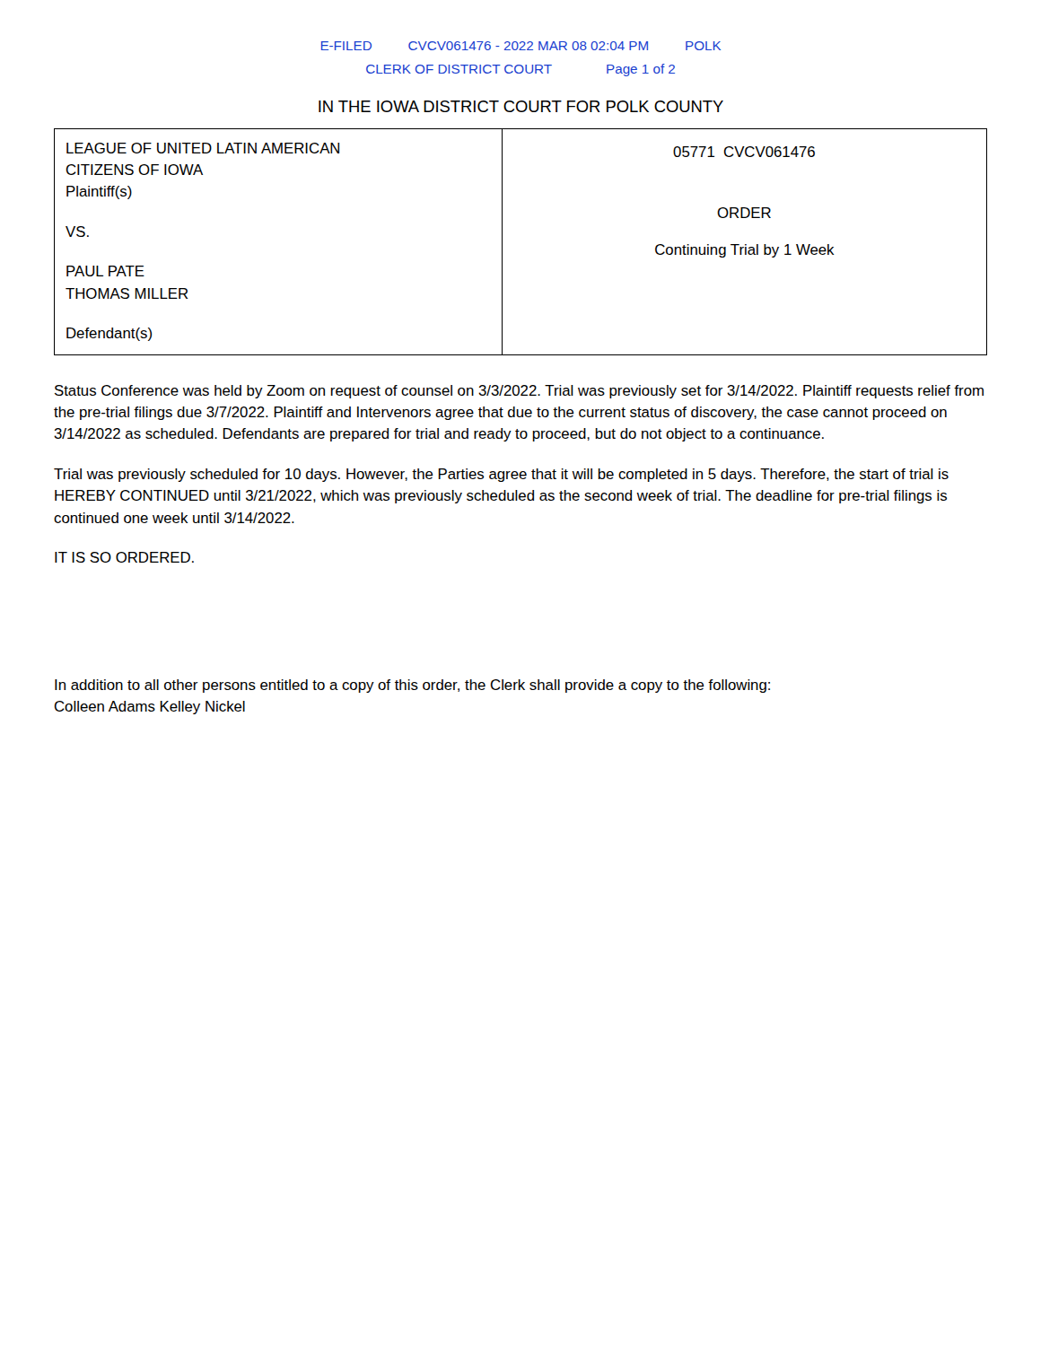E-FILED CVCV061476 - 2022 MAR 08 02:04 PM POLK
CLERK OF DISTRICT COURT Page 1 of 2
IN THE IOWA DISTRICT COURT FOR POLK COUNTY
| LEAGUE OF UNITED LATIN AMERICAN CITIZENS OF IOWA Plaintiff(s) VS. PAUL PATE THOMAS MILLER Defendant(s) | 05771 CVCV061476 ORDER Continuing Trial by 1 Week |
Status Conference was held by Zoom on request of counsel on 3/3/2022. Trial was previously set for 3/14/2022. Plaintiff requests relief from the pre-trial filings due 3/7/2022. Plaintiff and Intervenors agree that due to the current status of discovery, the case cannot proceed on 3/14/2022 as scheduled. Defendants are prepared for trial and ready to proceed, but do not object to a continuance.
Trial was previously scheduled for 10 days. However, the Parties agree that it will be completed in 5 days. Therefore, the start of trial is HEREBY CONTINUED until 3/21/2022, which was previously scheduled as the second week of trial. The deadline for pre-trial filings is continued one week until 3/14/2022.
IT IS SO ORDERED.
In addition to all other persons entitled to a copy of this order, the Clerk shall provide a copy to the following:
Colleen Adams Kelley Nickel